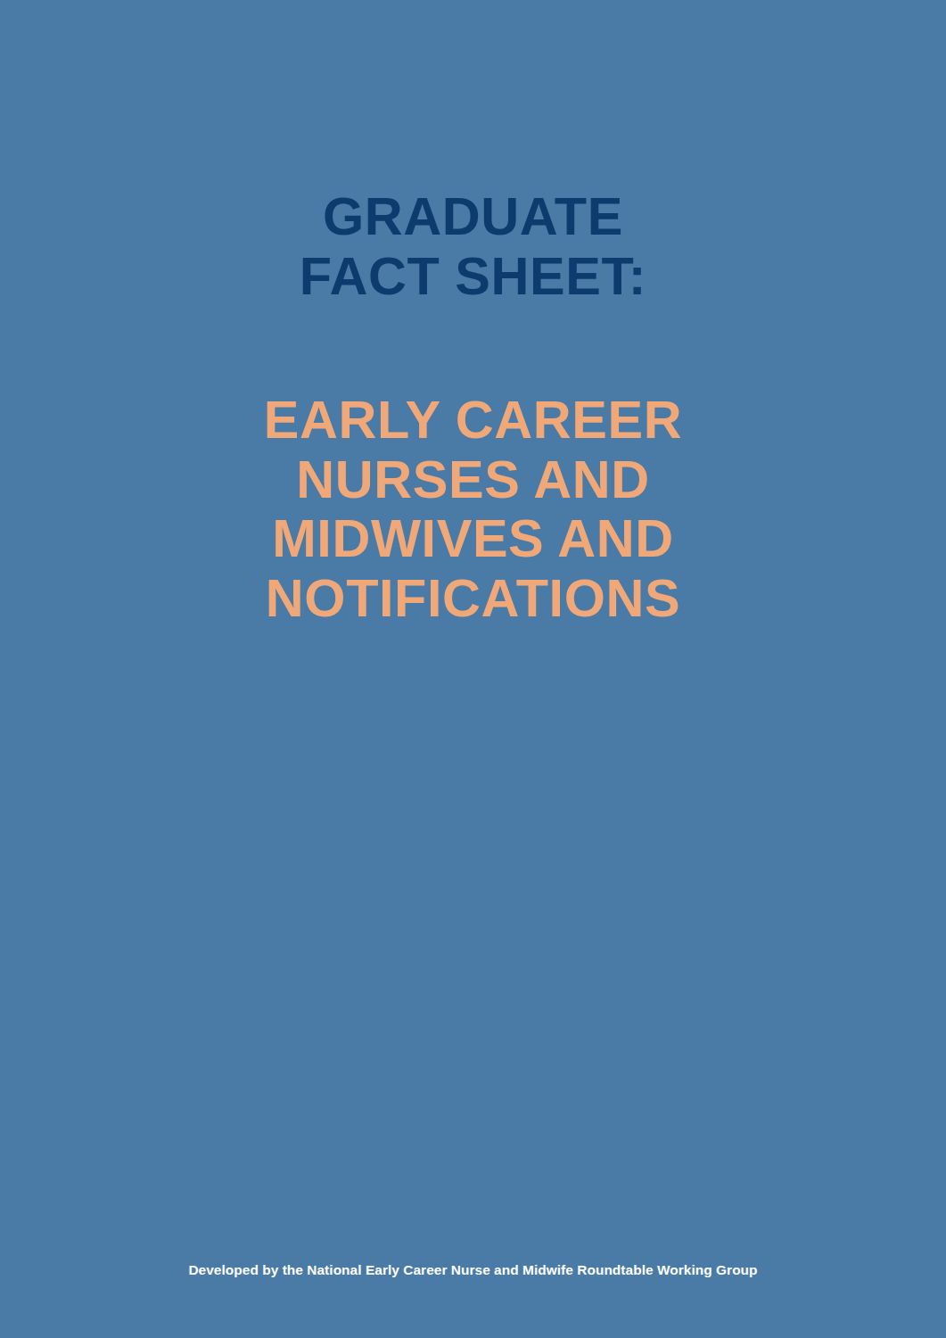Graduate Fact Sheet: Early Career Nurses and Midwives and Notifications
Developed by the National Early Career Nurse and Midwife Roundtable Working Group